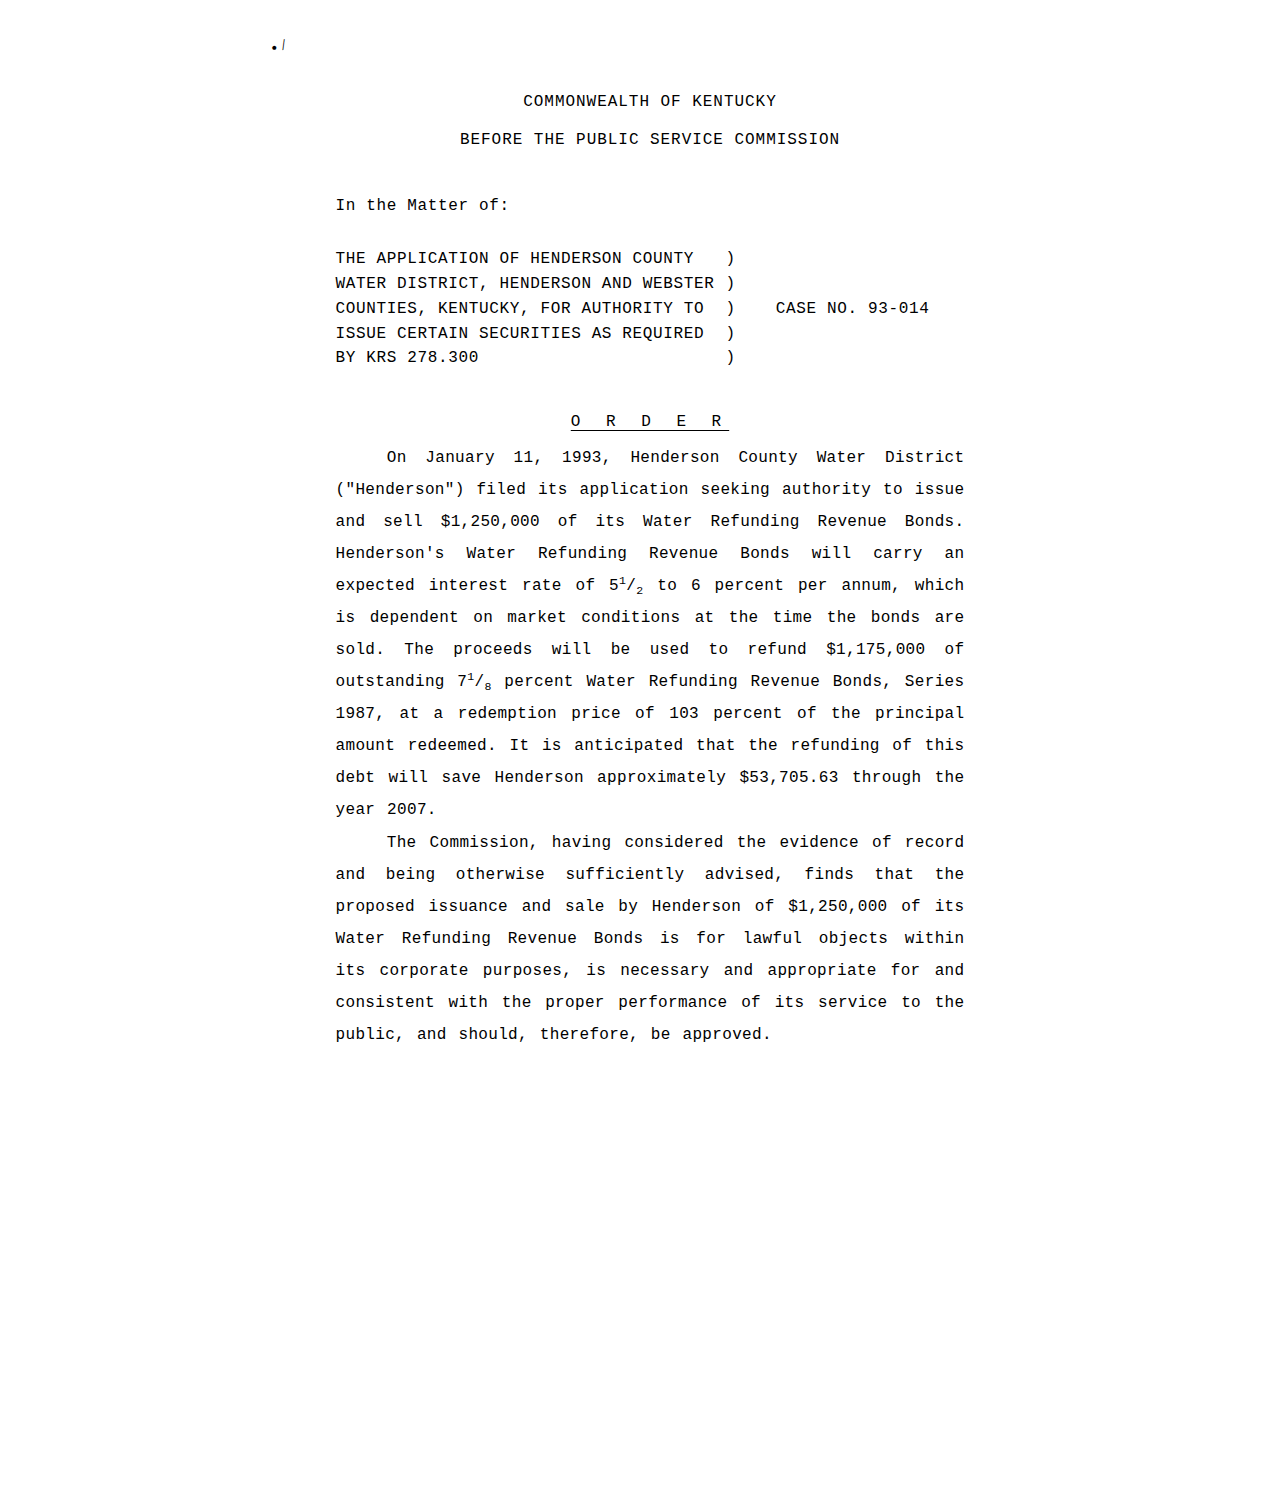• ⁄
COMMONWEALTH OF KENTUCKY
BEFORE THE PUBLIC SERVICE COMMISSION
In the Matter of:
| THE APPLICATION OF HENDERSON COUNTY | ) | |
| WATER DISTRICT, HENDERSON AND WEBSTER | ) | |
| COUNTIES, KENTUCKY, FOR AUTHORITY TO | ) | CASE NO. 93-014 |
| ISSUE CERTAIN SECURITIES AS REQUIRED | ) | |
| BY KRS 278.300 | ) | |
O R D E R
On January 11, 1993, Henderson County Water District ("Henderson") filed its application seeking authority to issue and sell $1,250,000 of its Water Refunding Revenue Bonds. Henderson's Water Refunding Revenue Bonds will carry an expected interest rate of 51/2 to 6 percent per annum, which is dependent on market conditions at the time the bonds are sold. The proceeds will be used to refund $1,175,000 of outstanding 71/8 percent Water Refunding Revenue Bonds, Series 1987, at a redemption price of 103 percent of the principal amount redeemed. It is anticipated that the refunding of this debt will save Henderson approximately $53,705.63 through the year 2007.
The Commission, having considered the evidence of record and being otherwise sufficiently advised, finds that the proposed issuance and sale by Henderson of $1,250,000 of its Water Refunding Revenue Bonds is for lawful objects within its corporate purposes, is necessary and appropriate for and consistent with the proper performance of its service to the public, and should, therefore, be approved.